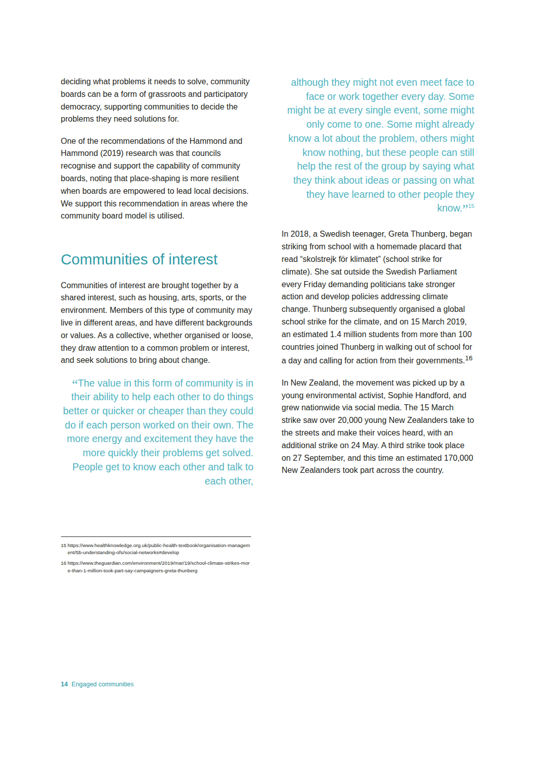deciding what problems it needs to solve, community boards can be a form of grassroots and participatory democracy, supporting communities to decide the problems they need solutions for.
One of the recommendations of the Hammond and Hammond (2019) research was that councils recognise and support the capability of community boards, noting that place-shaping is more resilient when boards are empowered to lead local decisions. We support this recommendation in areas where the community board model is utilised.
Communities of interest
Communities of interest are brought together by a shared interest, such as housing, arts, sports, or the environment. Members of this type of community may live in different areas, and have different backgrounds or values. As a collective, whether organised or loose, they draw attention to a common problem or interest, and seek solutions to bring about change.
“The value in this form of community is in their ability to help each other to do things better or quicker or cheaper than they could do if each person worked on their own. The more energy and excitement they have the more quickly their problems get solved. People get to know each other and talk to each other,
although they might not even meet face to face or work together every day. Some might be at every single event, some might only come to one. Some might already know a lot about the problem, others might know nothing, but these people can still help the rest of the group by saying what they think about ideas or passing on what they have learned to other people they know.”15
In 2018, a Swedish teenager, Greta Thunberg, began striking from school with a homemade placard that read “skolstrejk för klimatet” (school strike for climate). She sat outside the Swedish Parliament every Friday demanding politicians take stronger action and develop policies addressing climate change. Thunberg subsequently organised a global school strike for the climate, and on 15 March 2019, an estimated 1.4 million students from more than 100 countries joined Thunberg in walking out of school for a day and calling for action from their governments.16
In New Zealand, the movement was picked up by a young environmental activist, Sophie Handford, and grew nationwide via social media. The 15 March strike saw over 20,000 young New Zealanders take to the streets and make their voices heard, with an additional strike on 24 May. A third strike took place on 27 September, and this time an estimated 170,000 New Zealanders took part across the country.
15https://www.healthknowledge.org.uk/public-health-textbook/organisation-management/5b-understanding-ofs/social-networks#develop
16https://www.theguardian.com/environment/2019/mar/19/school-climate-strikes-more-than-1-million-took-part-say-campaigners-greta-thunberg
14 Engaged communities